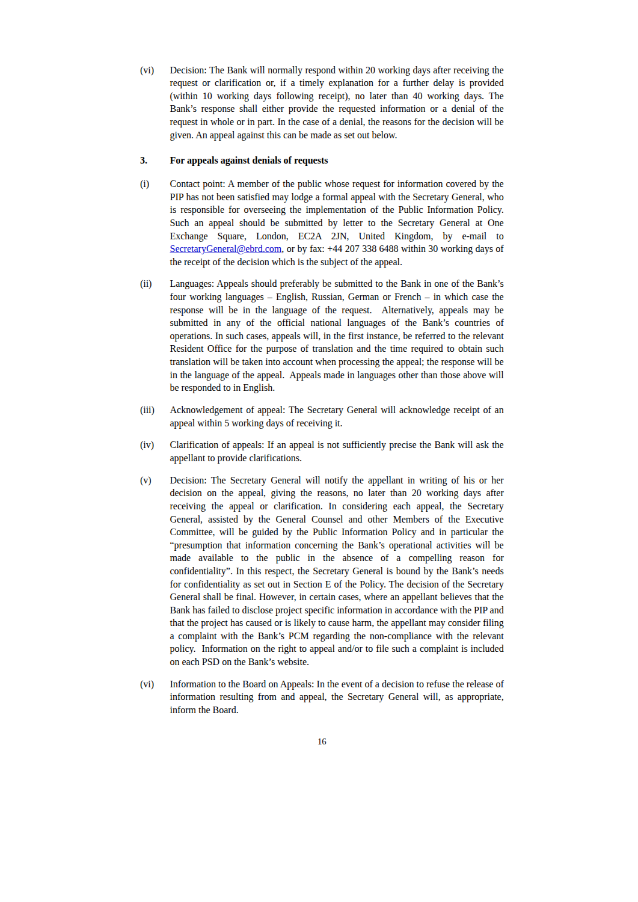(vi)
Decision: The Bank will normally respond within 20 working days after receiving the request or clarification or, if a timely explanation for a further delay is provided (within 10 working days following receipt), no later than 40 working days. The Bank’s response shall either provide the requested information or a denial of the request in whole or in part. In the case of a denial, the reasons for the decision will be given. An appeal against this can be made as set out below.
3. For appeals against denials of requests
(i)
Contact point: A member of the public whose request for information covered by the PIP has not been satisfied may lodge a formal appeal with the Secretary General, who is responsible for overseeing the implementation of the Public Information Policy. Such an appeal should be submitted by letter to the Secretary General at One Exchange Square, London, EC2A 2JN, United Kingdom, by e-mail to SecretaryGeneral@ebrd.com, or by fax: +44 207 338 6488 within 30 working days of the receipt of the decision which is the subject of the appeal.
(ii)
Languages: Appeals should preferably be submitted to the Bank in one of the Bank’s four working languages – English, Russian, German or French – in which case the response will be in the language of the request. Alternatively, appeals may be submitted in any of the official national languages of the Bank’s countries of operations. In such cases, appeals will, in the first instance, be referred to the relevant Resident Office for the purpose of translation and the time required to obtain such translation will be taken into account when processing the appeal; the response will be in the language of the appeal. Appeals made in languages other than those above will be responded to in English.
(iii)
Acknowledgement of appeal: The Secretary General will acknowledge receipt of an appeal within 5 working days of receiving it.
(iv)
Clarification of appeals: If an appeal is not sufficiently precise the Bank will ask the appellant to provide clarifications.
(v)
Decision: The Secretary General will notify the appellant in writing of his or her decision on the appeal, giving the reasons, no later than 20 working days after receiving the appeal or clarification. In considering each appeal, the Secretary General, assisted by the General Counsel and other Members of the Executive Committee, will be guided by the Public Information Policy and in particular the “presumption that information concerning the Bank’s operational activities will be made available to the public in the absence of a compelling reason for confidentiality”. In this respect, the Secretary General is bound by the Bank’s needs for confidentiality as set out in Section E of the Policy. The decision of the Secretary General shall be final. However, in certain cases, where an appellant believes that the Bank has failed to disclose project specific information in accordance with the PIP and that the project has caused or is likely to cause harm, the appellant may consider filing a complaint with the Bank’s PCM regarding the non-compliance with the relevant policy. Information on the right to appeal and/or to file such a complaint is included on each PSD on the Bank’s website.
(vi)
Information to the Board on Appeals: In the event of a decision to refuse the release of information resulting from and appeal, the Secretary General will, as appropriate, inform the Board.
16